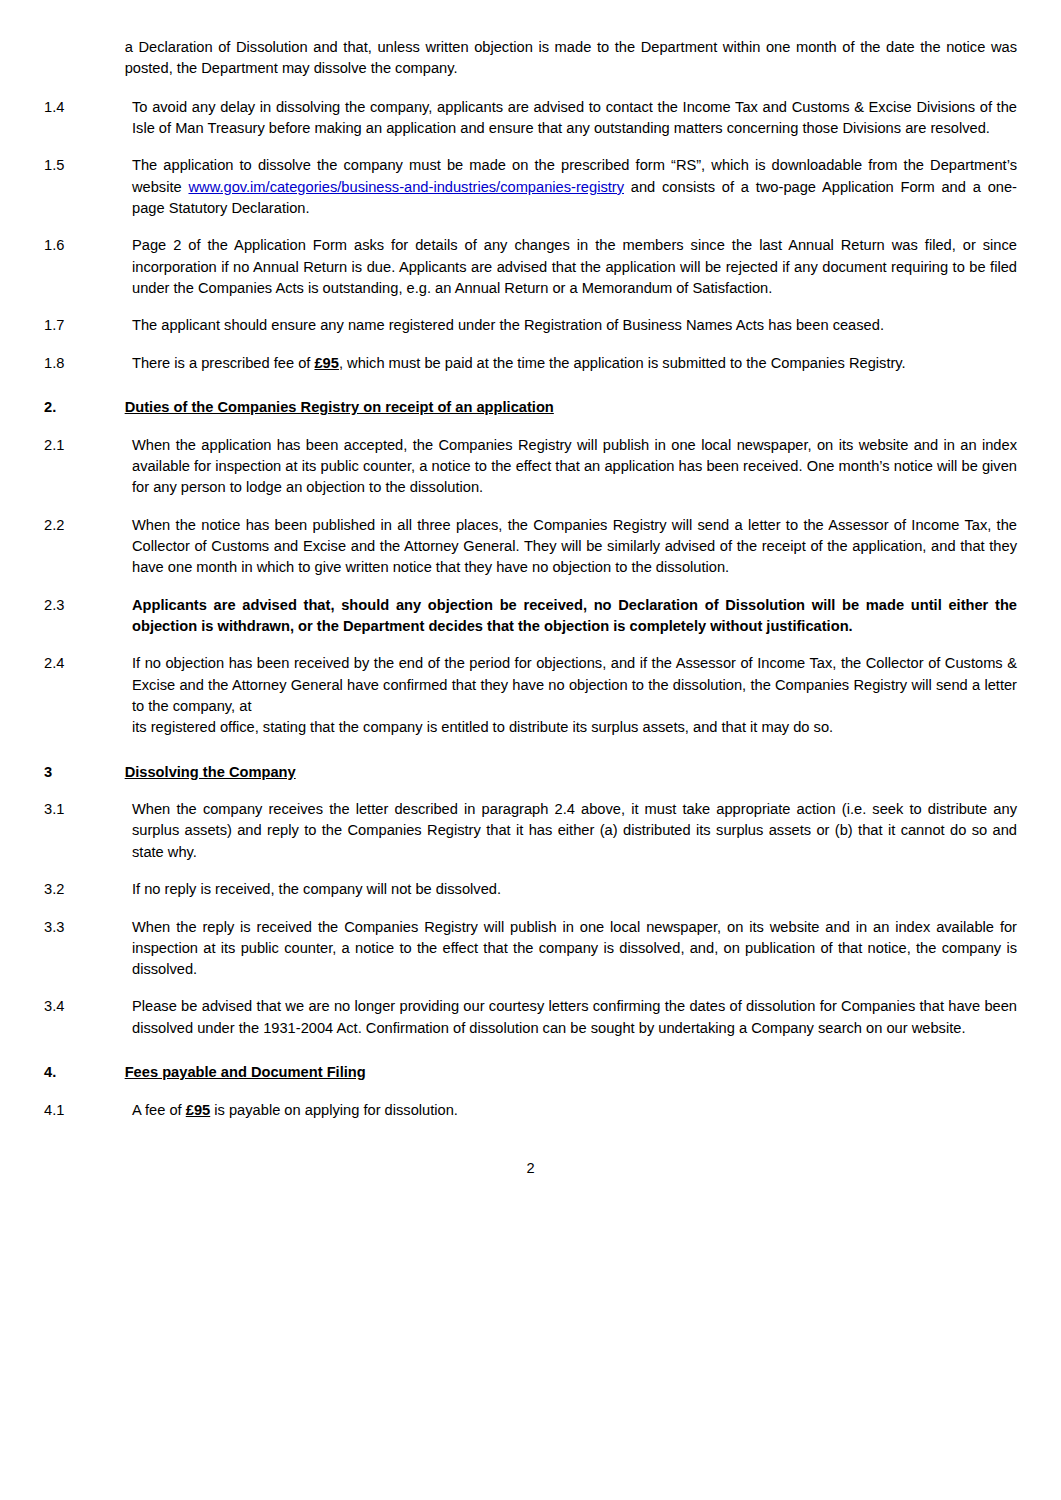a Declaration of Dissolution and that, unless written objection is made to the Department within one month of the date the notice was posted, the Department may dissolve the company.
1.4
To avoid any delay in dissolving the company, applicants are advised to contact the Income Tax and Customs & Excise Divisions of the Isle of Man Treasury before making an application and ensure that any outstanding matters concerning those Divisions are resolved.
1.5
The application to dissolve the company must be made on the prescribed form “RS”, which is downloadable from the Department’s website www.gov.im/categories/business-and-industries/companies-registry and consists of a two-page Application Form and a one-page Statutory Declaration.
1.6
Page 2 of the Application Form asks for details of any changes in the members since the last Annual Return was filed, or since incorporation if no Annual Return is due. Applicants are advised that the application will be rejected if any document requiring to be filed under the Companies Acts is outstanding, e.g. an Annual Return or a Memorandum of Satisfaction.
1.7
The applicant should ensure any name registered under the Registration of Business Names Acts has been ceased.
1.8
There is a prescribed fee of £95, which must be paid at the time the application is submitted to the Companies Registry.
2. Duties of the Companies Registry on receipt of an application
2.1
When the application has been accepted, the Companies Registry will publish in one local newspaper, on its website and in an index available for inspection at its public counter, a notice to the effect that an application has been received. One month’s notice will be given for any person to lodge an objection to the dissolution.
2.2
When the notice has been published in all three places, the Companies Registry will send a letter to the Assessor of Income Tax, the Collector of Customs and Excise and the Attorney General. They will be similarly advised of the receipt of the application, and that they have one month in which to give written notice that they have no objection to the dissolution.
2.3
Applicants are advised that, should any objection be received, no Declaration of Dissolution will be made until either the objection is withdrawn, or the Department decides that the objection is completely without justification.
2.4
If no objection has been received by the end of the period for objections, and if the Assessor of Income Tax, the Collector of Customs & Excise and the Attorney General have confirmed that they have no objection to the dissolution, the Companies Registry will send a letter to the company, at
its registered office, stating that the company is entitled to distribute its surplus assets, and that it may do so.
3 Dissolving the Company
3.1
When the company receives the letter described in paragraph 2.4 above, it must take appropriate action (i.e. seek to distribute any surplus assets) and reply to the Companies Registry that it has either (a) distributed its surplus assets or (b) that it cannot do so and state why.
3.2
If no reply is received, the company will not be dissolved.
3.3
When the reply is received the Companies Registry will publish in one local newspaper, on its website and in an index available for inspection at its public counter, a notice to the effect that the company is dissolved, and, on publication of that notice, the company is dissolved.
3.4
Please be advised that we are no longer providing our courtesy letters confirming the dates of dissolution for Companies that have been dissolved under the 1931-2004 Act. Confirmation of dissolution can be sought by undertaking a Company search on our website.
4. Fees payable and Document Filing
4.1
A fee of £95 is payable on applying for dissolution.
2